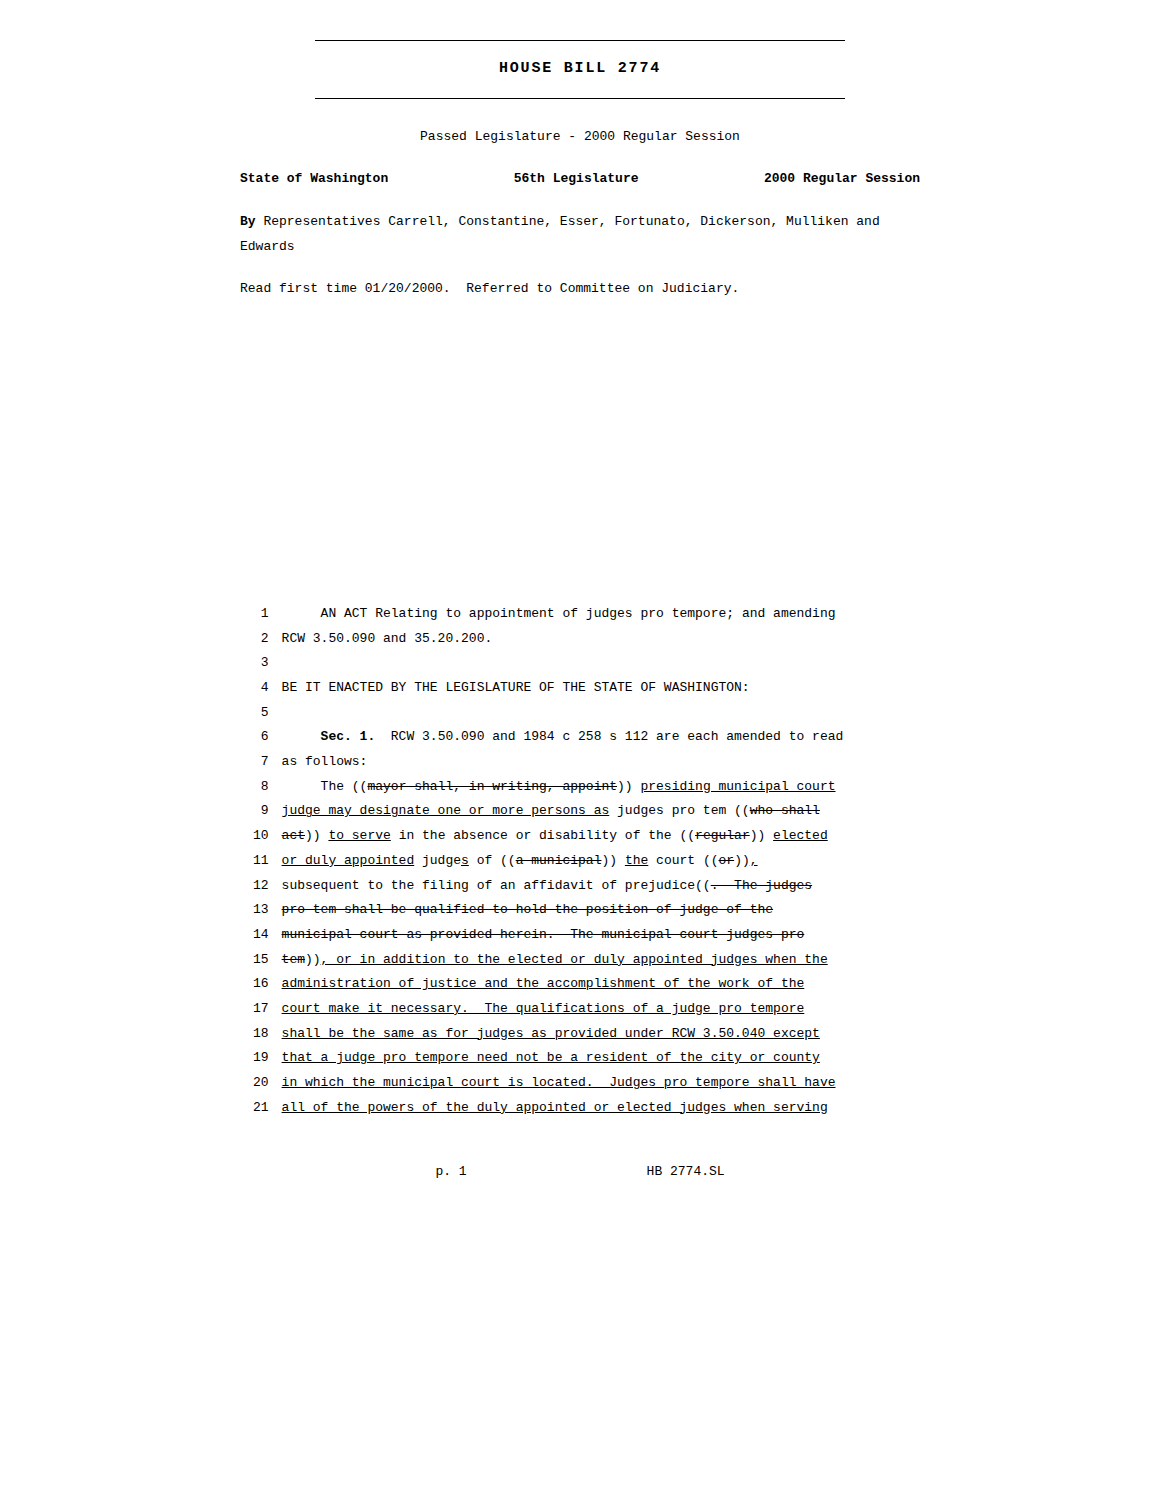HOUSE BILL 2774
Passed Legislature - 2000 Regular Session
State of Washington 56th Legislature 2000 Regular Session
By Representatives Carrell, Constantine, Esser, Fortunato, Dickerson, Mulliken and Edwards
Read first time 01/20/2000. Referred to Committee on Judiciary.
AN ACT Relating to appointment of judges pro tempore; and amending
RCW 3.50.090 and 35.20.200.
BE IT ENACTED BY THE LEGISLATURE OF THE STATE OF WASHINGTON:
Sec. 1. RCW 3.50.090 and 1984 c 258 s 112 are each amended to read
as follows:
The ((mayor shall, in writing, appoint)) presiding municipal court
judge may designate one or more persons as judges pro tem ((who shall
act)) to serve in the absence or disability of the ((regular)) elected
or duly appointed judges of ((a municipal)) the court ((or)),
subsequent to the filing of an affidavit of prejudice((. The judges
pro tem shall be qualified to hold the position of judge of the
municipal court as provided herein. The municipal court judges pro
tem)), or in addition to the elected or duly appointed judges when the
administration of justice and the accomplishment of the work of the
court make it necessary. The qualifications of a judge pro tempore
shall be the same as for judges as provided under RCW 3.50.040 except
that a judge pro tempore need not be a resident of the city or county
in which the municipal court is located. Judges pro tempore shall have
all of the powers of the duly appointed or elected judges when serving
p. 1 HB 2774.SL